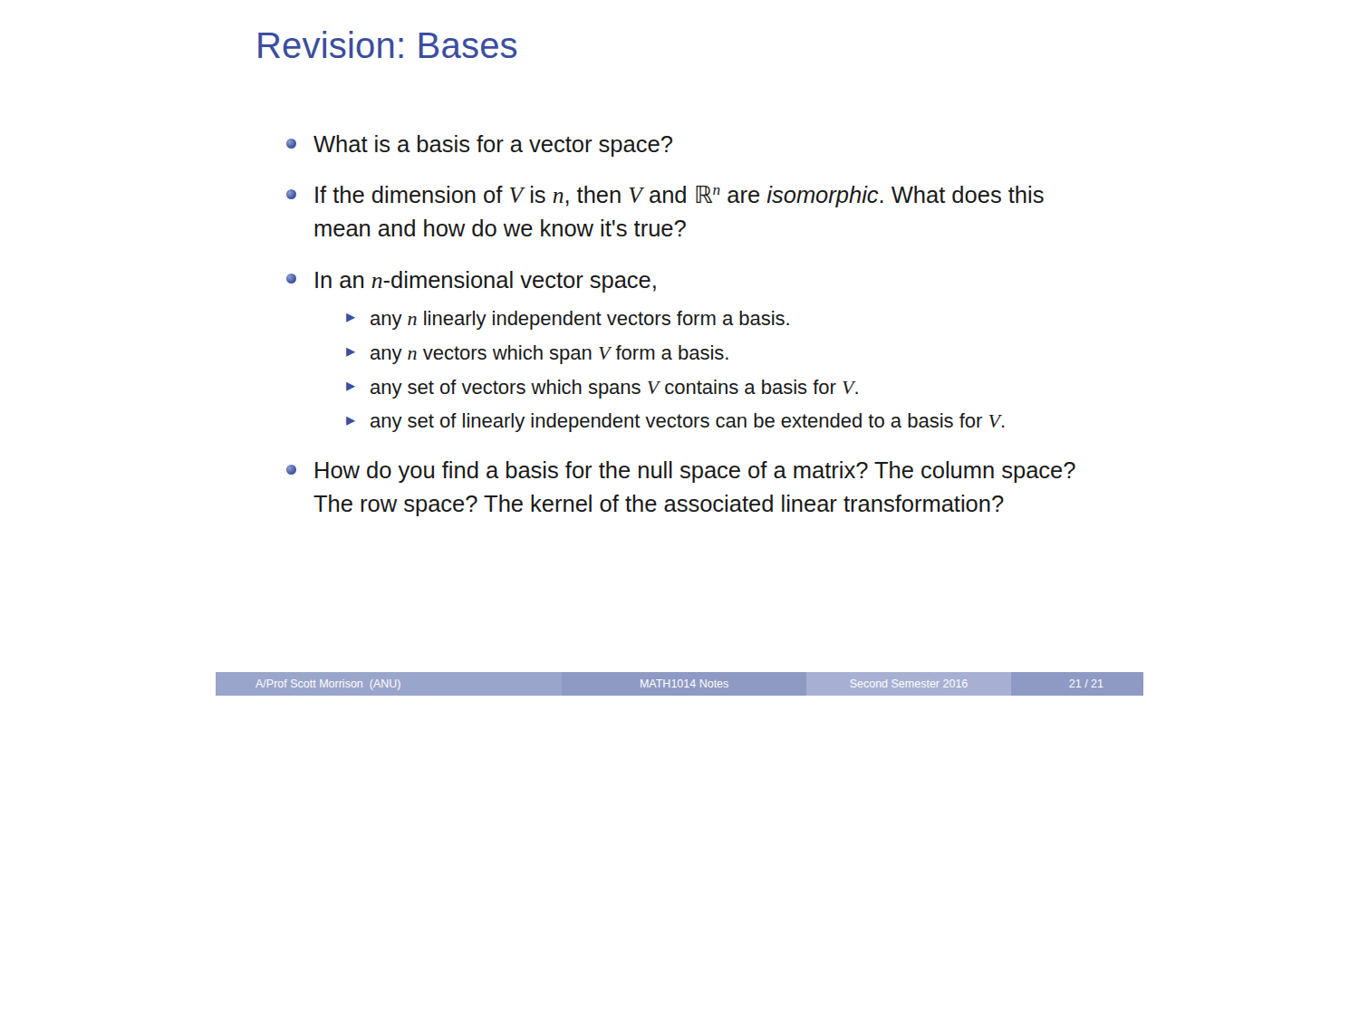Revision: Bases
What is a basis for a vector space?
If the dimension of V is n, then V and ℝn are isomorphic. What does this mean and how do we know it's true?
In an n-dimensional vector space,
any n linearly independent vectors form a basis.
any n vectors which span V form a basis.
any set of vectors which spans V contains a basis for V.
any set of linearly independent vectors can be extended to a basis for V.
How do you find a basis for the null space of a matrix? The column space? The row space? The kernel of the associated linear transformation?
A/Prof Scott Morrison (ANU)
MATH1014 Notes
Second Semester 2016
21 / 21